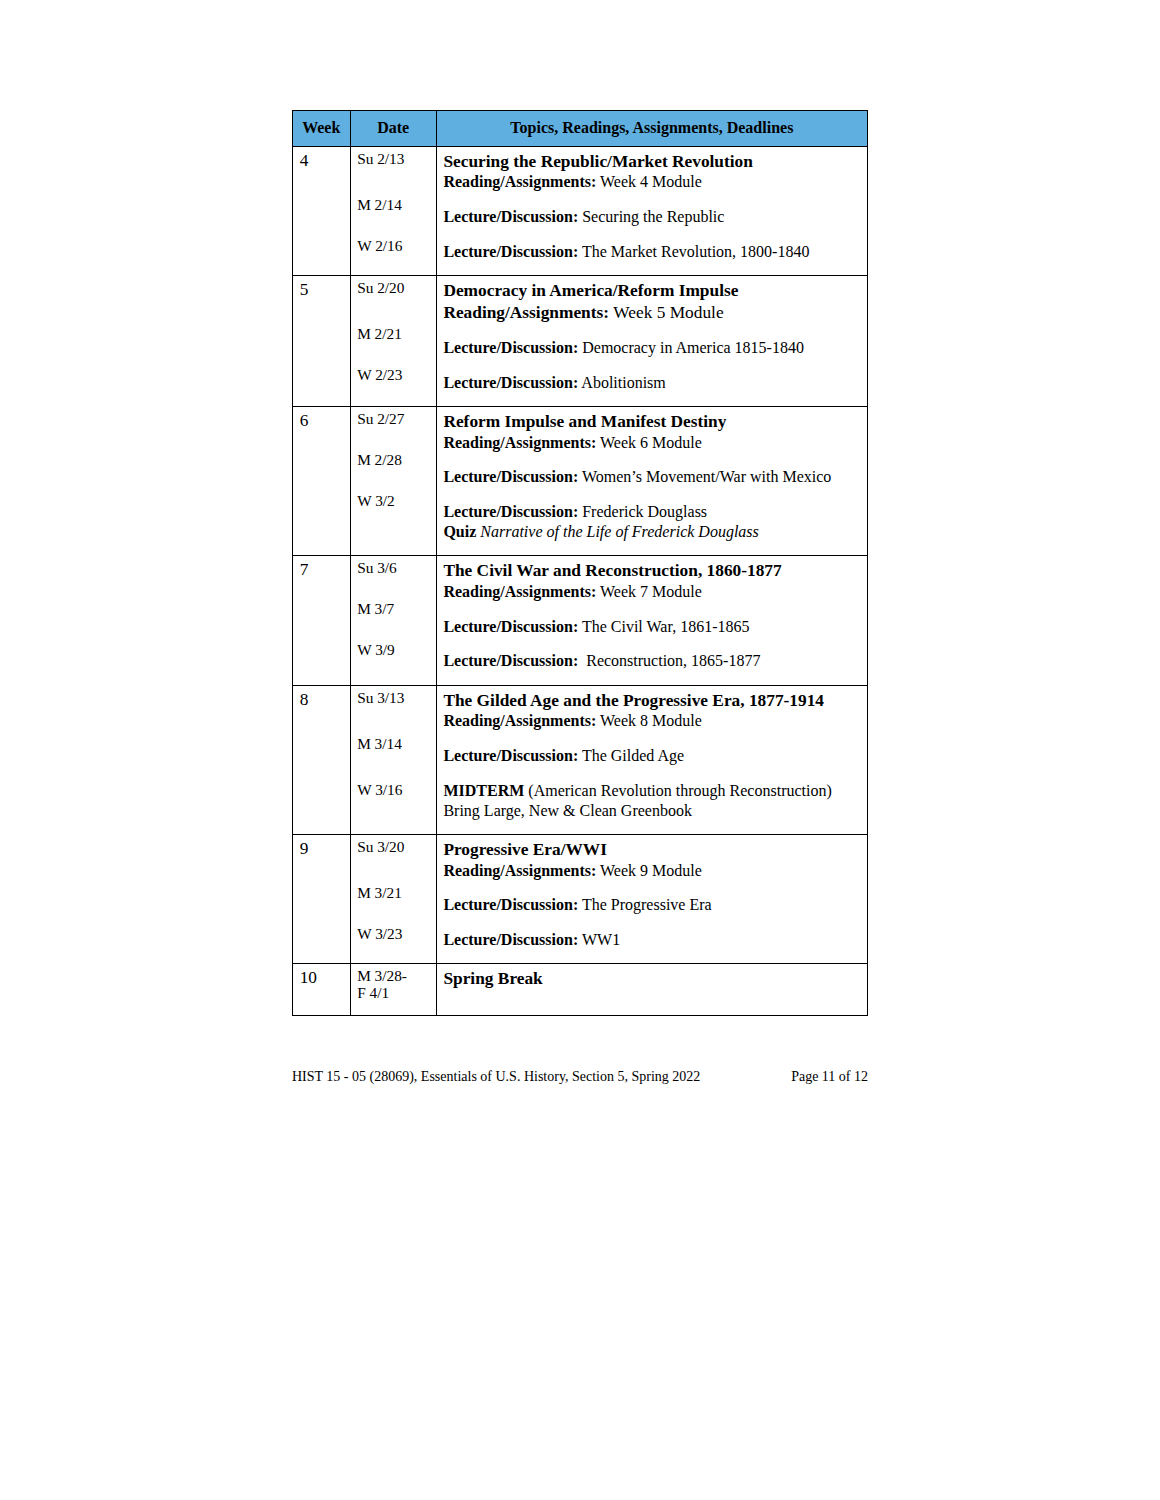| Week | Date | Topics, Readings, Assignments, Deadlines |
| --- | --- | --- |
| 4 | Su 2/13 M 2/14 W 2/16 | Securing the Republic/Market Revolution Reading/Assignments: Week 4 Module Lecture/Discussion: Securing the Republic Lecture/Discussion: The Market Revolution, 1800-1840 |
| 5 | Su 2/20 M 2/21 W 2/23 | Democracy in America/Reform Impulse Reading/Assignments: Week 5 Module Lecture/Discussion: Democracy in America 1815-1840 Lecture/Discussion: Abolitionism |
| 6 | Su 2/27 M 2/28 W 3/2 | Reform Impulse and Manifest Destiny Reading/Assignments: Week 6 Module Lecture/Discussion: Women’s Movement/War with Mexico Lecture/Discussion: Frederick Douglass Quiz Narrative of the Life of Frederick Douglass |
| 7 | Su 3/6 M 3/7 W 3/9 | The Civil War and Reconstruction, 1860-1877 Reading/Assignments: Week 7 Module Lecture/Discussion: The Civil War, 1861-1865 Lecture/Discussion: Reconstruction, 1865-1877 |
| 8 | Su 3/13 M 3/14 W 3/16 | The Gilded Age and the Progressive Era, 1877-1914 Reading/Assignments: Week 8 Module Lecture/Discussion: The Gilded Age MIDTERM (American Revolution through Reconstruction) Bring Large, New & Clean Greenbook |
| 9 | Su 3/20 M 3/21 W 3/23 | Progressive Era/WWI Reading/Assignments: Week 9 Module Lecture/Discussion: The Progressive Era Lecture/Discussion: WW1 |
| 10 | M 3/28- F 4/1 | Spring Break |
HIST 15 - 05 (28069), Essentials of U.S. History, Section 5, Spring 2022 Page 11 of 12